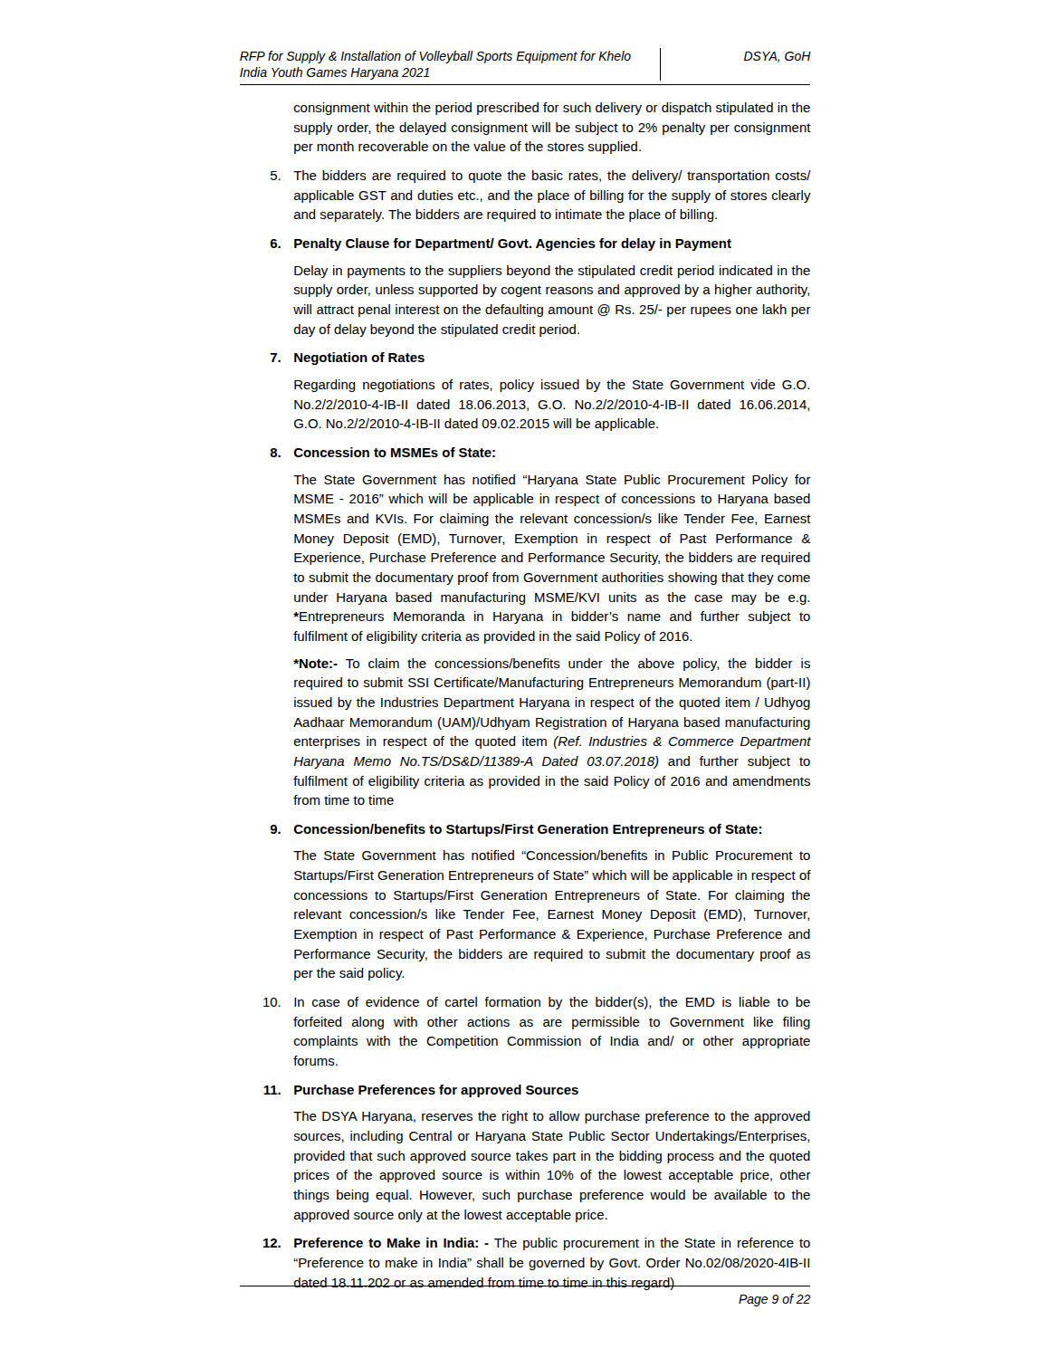RFP for Supply & Installation of Volleyball Sports Equipment for Khelo India Youth Games Haryana 2021
DSYA, GoH
consignment within the period prescribed for such delivery or dispatch stipulated in the supply order, the delayed consignment will be subject to 2% penalty per consignment per month recoverable on the value of the stores supplied.
The bidders are required to quote the basic rates, the delivery/ transportation costs/ applicable GST and duties etc., and the place of billing for the supply of stores clearly and separately. The bidders are required to intimate the place of billing.
Penalty Clause for Department/ Govt. Agencies for delay in Payment
Delay in payments to the suppliers beyond the stipulated credit period indicated in the supply order, unless supported by cogent reasons and approved by a higher authority, will attract penal interest on the defaulting amount @ Rs. 25/- per rupees one lakh per day of delay beyond the stipulated credit period.
Negotiation of Rates
Regarding negotiations of rates, policy issued by the State Government vide G.O. No.2/2/2010-4-IB-II dated 18.06.2013, G.O. No.2/2/2010-4-IB-II dated 16.06.2014, G.O. No.2/2/2010-4-IB-II dated 09.02.2015 will be applicable.
Concession to MSMEs of State:
The State Government has notified “Haryana State Public Procurement Policy for MSME - 2016” which will be applicable in respect of concessions to Haryana based MSMEs and KVIs. For claiming the relevant concession/s like Tender Fee, Earnest Money Deposit (EMD), Turnover, Exemption in respect of Past Performance & Experience, Purchase Preference and Performance Security, the bidders are required to submit the documentary proof from Government authorities showing that they come under Haryana based manufacturing MSME/KVI units as the case may be e.g. *Entrepreneurs Memoranda in Haryana in bidder’s name and further subject to fulfilment of eligibility criteria as provided in the said Policy of 2016.
*Note:- To claim the concessions/benefits under the above policy, the bidder is required to submit SSI Certificate/Manufacturing Entrepreneurs Memorandum (part-II) issued by the Industries Department Haryana in respect of the quoted item / Udhyog Aadhaar Memorandum (UAM)/Udhyam Registration of Haryana based manufacturing enterprises in respect of the quoted item (Ref. Industries & Commerce Department Haryana Memo No.TS/DS&D/11389-A Dated 03.07.2018) and further subject to fulfilment of eligibility criteria as provided in the said Policy of 2016 and amendments from time to time
Concession/benefits to Startups/First Generation Entrepreneurs of State:
The State Government has notified “Concession/benefits in Public Procurement to Startups/First Generation Entrepreneurs of State” which will be applicable in respect of concessions to Startups/First Generation Entrepreneurs of State. For claiming the relevant concession/s like Tender Fee, Earnest Money Deposit (EMD), Turnover, Exemption in respect of Past Performance & Experience, Purchase Preference and Performance Security, the bidders are required to submit the documentary proof as per the said policy.
In case of evidence of cartel formation by the bidder(s), the EMD is liable to be forfeited along with other actions as are permissible to Government like filing complaints with the Competition Commission of India and/ or other appropriate forums.
Purchase Preferences for approved Sources
The DSYA Haryana, reserves the right to allow purchase preference to the approved sources, including Central or Haryana State Public Sector Undertakings/Enterprises, provided that such approved source takes part in the bidding process and the quoted prices of the approved source is within 10% of the lowest acceptable price, other things being equal. However, such purchase preference would be available to the approved source only at the lowest acceptable price.
Preference to Make in India: - The public procurement in the State in reference to “Preference to make in India” shall be governed by Govt. Order No.02/08/2020-4IB-II dated 18.11.202 or as amended from time to time in this regard)
Page 9 of 22